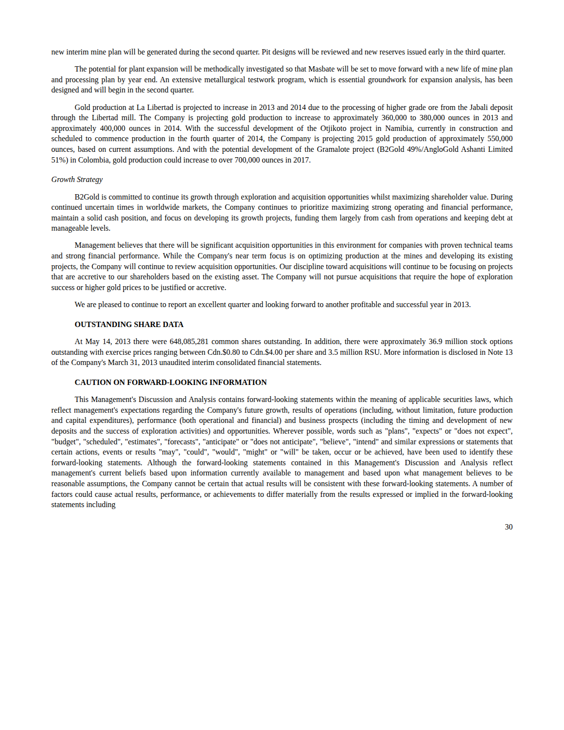new interim mine plan will be generated during the second quarter. Pit designs will be reviewed and new reserves issued early in the third quarter.
The potential for plant expansion will be methodically investigated so that Masbate will be set to move forward with a new life of mine plan and processing plan by year end. An extensive metallurgical testwork program, which is essential groundwork for expansion analysis, has been designed and will begin in the second quarter.
Gold production at La Libertad is projected to increase in 2013 and 2014 due to the processing of higher grade ore from the Jabali deposit through the Libertad mill. The Company is projecting gold production to increase to approximately 360,000 to 380,000 ounces in 2013 and approximately 400,000 ounces in 2014. With the successful development of the Otjikoto project in Namibia, currently in construction and scheduled to commence production in the fourth quarter of 2014, the Company is projecting 2015 gold production of approximately 550,000 ounces, based on current assumptions. And with the potential development of the Gramalote project (B2Gold 49%/AngloGold Ashanti Limited 51%) in Colombia, gold production could increase to over 700,000 ounces in 2017.
Growth Strategy
B2Gold is committed to continue its growth through exploration and acquisition opportunities whilst maximizing shareholder value. During continued uncertain times in worldwide markets, the Company continues to prioritize maximizing strong operating and financial performance, maintain a solid cash position, and focus on developing its growth projects, funding them largely from cash from operations and keeping debt at manageable levels.
Management believes that there will be significant acquisition opportunities in this environment for companies with proven technical teams and strong financial performance. While the Company's near term focus is on optimizing production at the mines and developing its existing projects, the Company will continue to review acquisition opportunities. Our discipline toward acquisitions will continue to be focusing on projects that are accretive to our shareholders based on the existing asset. The Company will not pursue acquisitions that require the hope of exploration success or higher gold prices to be justified or accretive.
We are pleased to continue to report an excellent quarter and looking forward to another profitable and successful year in 2013.
OUTSTANDING SHARE DATA
At May 14, 2013 there were 648,085,281 common shares outstanding. In addition, there were approximately 36.9 million stock options outstanding with exercise prices ranging between Cdn.$0.80 to Cdn.$4.00 per share and 3.5 million RSU. More information is disclosed in Note 13 of the Company's March 31, 2013 unaudited interim consolidated financial statements.
CAUTION ON FORWARD-LOOKING INFORMATION
This Management's Discussion and Analysis contains forward-looking statements within the meaning of applicable securities laws, which reflect management's expectations regarding the Company's future growth, results of operations (including, without limitation, future production and capital expenditures), performance (both operational and financial) and business prospects (including the timing and development of new deposits and the success of exploration activities) and opportunities. Wherever possible, words such as "plans", "expects" or "does not expect", "budget", "scheduled", "estimates", "forecasts", "anticipate" or "does not anticipate", "believe", "intend" and similar expressions or statements that certain actions, events or results "may", "could", "would", "might" or "will" be taken, occur or be achieved, have been used to identify these forward-looking statements. Although the forward-looking statements contained in this Management's Discussion and Analysis reflect management's current beliefs based upon information currently available to management and based upon what management believes to be reasonable assumptions, the Company cannot be certain that actual results will be consistent with these forward-looking statements. A number of factors could cause actual results, performance, or achievements to differ materially from the results expressed or implied in the forward-looking statements including
30